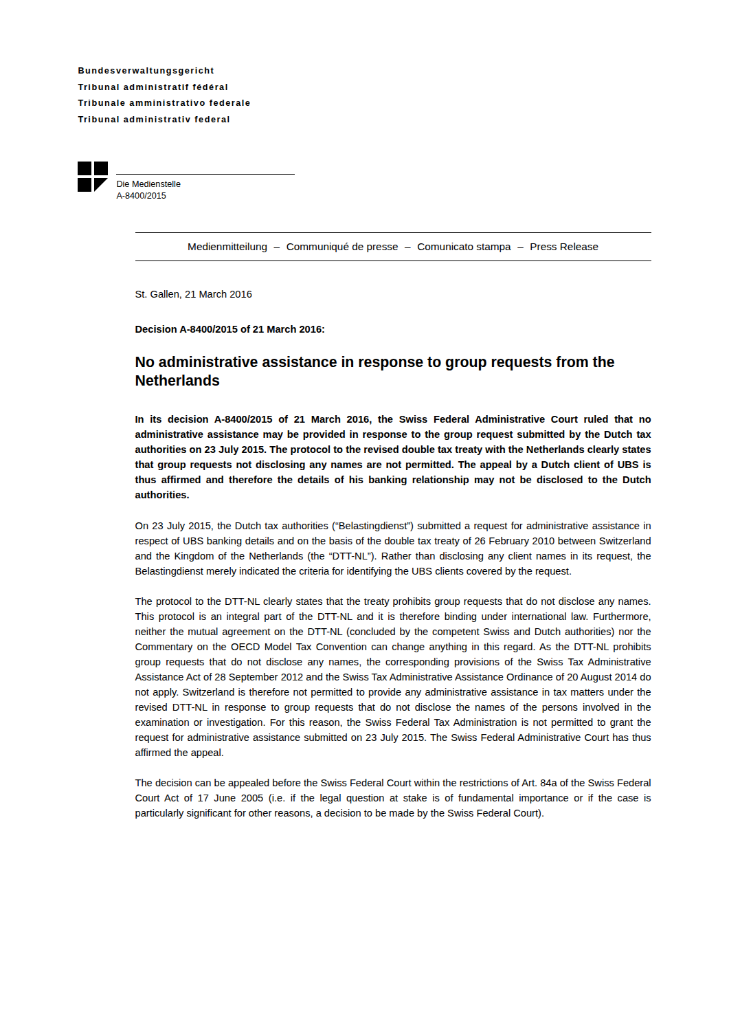Bundesverwaltungsgericht
Tribunal administratif fédéral
Tribunale amministrativo federale
Tribunal administrativ federal
Die Medienstelle
A-8400/2015
Medienmitteilung – Communiqué de presse – Comunicato stampa – Press Release
St. Gallen, 21 March 2016
Decision A-8400/2015 of 21 March 2016:
No administrative assistance in response to group requests from the Netherlands
In its decision A-8400/2015 of 21 March 2016, the Swiss Federal Administrative Court ruled that no administrative assistance may be provided in response to the group request submitted by the Dutch tax authorities on 23 July 2015. The protocol to the revised double tax treaty with the Netherlands clearly states that group requests not disclosing any names are not permitted. The appeal by a Dutch client of UBS is thus affirmed and therefore the details of his banking relationship may not be disclosed to the Dutch authorities.
On 23 July 2015, the Dutch tax authorities (“Belastingdienst”) submitted a request for administrative assistance in respect of UBS banking details and on the basis of the double tax treaty of 26 February 2010 between Switzerland and the Kingdom of the Netherlands (the “DTT-NL”). Rather than disclosing any client names in its request, the Belastingdienst merely indicated the criteria for identifying the UBS clients covered by the request.
The protocol to the DTT-NL clearly states that the treaty prohibits group requests that do not disclose any names. This protocol is an integral part of the DTT-NL and it is therefore binding under international law. Furthermore, neither the mutual agreement on the DTT-NL (concluded by the competent Swiss and Dutch authorities) nor the Commentary on the OECD Model Tax Convention can change anything in this regard. As the DTT-NL prohibits group requests that do not disclose any names, the corresponding provisions of the Swiss Tax Administrative Assistance Act of 28 September 2012 and the Swiss Tax Administrative Assistance Ordinance of 20 August 2014 do not apply. Switzerland is therefore not permitted to provide any administrative assistance in tax matters under the revised DTT-NL in response to group requests that do not disclose the names of the persons involved in the examination or investigation. For this reason, the Swiss Federal Tax Administration is not permitted to grant the request for administrative assistance submitted on 23 July 2015. The Swiss Federal Administrative Court has thus affirmed the appeal.
The decision can be appealed before the Swiss Federal Court within the restrictions of Art. 84a of the Swiss Federal Court Act of 17 June 2005 (i.e. if the legal question at stake is of fundamental importance or if the case is particularly significant for other reasons, a decision to be made by the Swiss Federal Court).